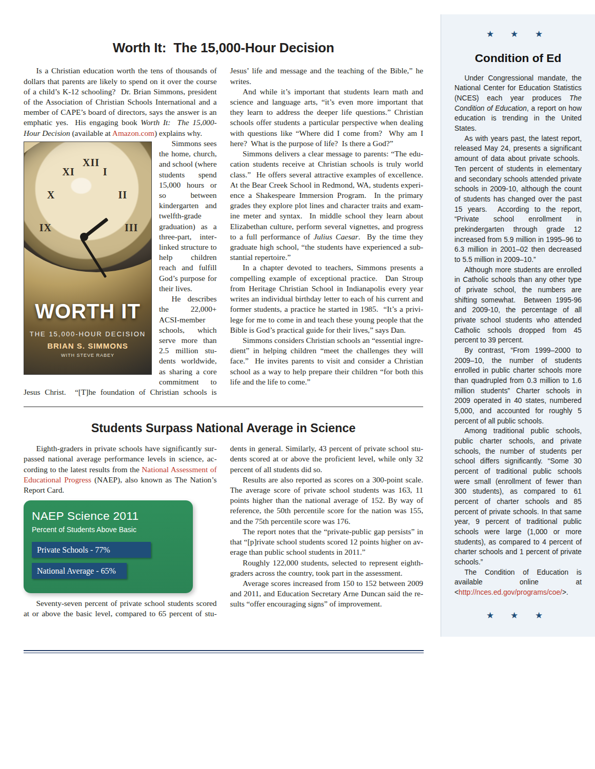Worth It: The 15,000-Hour Decision
Is a Christian education worth the tens of thousands of dollars that parents are likely to spend on it over the course of a child’s K-12 schooling? Dr. Brian Simmons, president of the Association of Christian Schools International and a member of CAPE’s board of directors, says the answer is an emphatic yes. His engaging book Worth It: The 15,000-Hour Decision (available at Amazon.com) explains why.
XII I II III XI X IX
WORTH IT
The 15,000-Hour Decision
BRIAN S. SIMMONSWITH STEVE RABEY
Simmons sees the home, church, and school (where students spend 15,000 hours or so between kindergarten and twelfth-grade graduation) as a three-part, interlinked structure to help children reach and fulfill God’s purpose for their lives.
He describes the 22,000+ ACSI-member schools, which serve more than 2.5 million students worldwide, as sharing a core commitment to Jesus Christ. “[T]he foundation of Christian schools is Jesus’ life and message and the teaching of the Bible,” he writes.
And while it’s important that students learn math and science and language arts, “it’s even more important that they learn to address the deeper life questions.” Christian schools offer students a particular perspective when dealing with questions like “Where did I come from? Why am I here? What is the purpose of life? Is there a God?”
Simmons delivers a clear message to parents: “The education students receive at Christian schools is truly world class.” He offers several attractive examples of excellence. At the Bear Creek School in Redmond, WA, students experience a Shakespeare Immersion Program. In the primary grades they explore plot lines and character traits and examine meter and syntax. In middle school they learn about Elizabethan culture, perform several vignettes, and progress to a full performance of Julius Caesar. By the time they graduate high school, “the students have experienced a substantial repertoire.”
In a chapter devoted to teachers, Simmons presents a compelling example of exceptional practice. Dan Stroup from Heritage Christian School in Indianapolis every year writes an individual birthday letter to each of his current and former students, a practice he started in 1985. “It’s a privilege for me to come in and teach these young people that the Bible is God’s practical guide for their lives,” says Dan.
Simmons considers Christian schools an “essential ingredient” in helping children “meet the challenges they will face.” He invites parents to visit and consider a Christian school as a way to help prepare their children “for both this life and the life to come.”
Students Surpass National Average in Science
Eighth-graders in private schools have significantly surpassed national average performance levels in science, according to the latest results from the National Assessment of Educational Progress (NAEP), also known as The Nation’s Report Card.
NAEP Science 2011
Percent of Students Above Basic
Private Schools - 77%
National Average - 65%
Seventy-seven percent of private school students scored at or above the basic level, compared to 65 percent of students in general. Similarly, 43 percent of private school students scored at or above the proficient level, while only 32 percent of all students did so.
Results are also reported as scores on a 300-point scale. The average score of private school students was 163, 11 points higher than the national average of 152. By way of reference, the 50th percentile score for the nation was 155, and the 75th percentile score was 176.
The report notes that the “private-public gap persists” in that “[p]rivate school students scored 12 points higher on average than public school students in 2011.”
Roughly 122,000 students, selected to represent eighth-graders across the country, took part in the assessment.
Average scores increased from 150 to 152 between 2009 and 2011, and Education Secretary Arne Duncan said the results “offer encouraging signs” of improvement.
★ ★ ★
Condition of Ed
Under Congressional mandate, the National Center for Education Statistics (NCES) each year produces The Condition of Education, a report on how education is trending in the United States.
As with years past, the latest report, released May 24, presents a significant amount of data about private schools. Ten percent of students in elementary and secondary schools attended private schools in 2009-10, although the count of students has changed over the past 15 years. According to the report, “Private school enrollment in prekindergarten through grade 12 increased from 5.9 million in 1995–96 to 6.3 million in 2001–02 then decreased to 5.5 million in 2009–10.”
Although more students are enrolled in Catholic schools than any other type of private school, the numbers are shifting somewhat. Between 1995-96 and 2009-10, the percentage of all private school students who attended Catholic schools dropped from 45 percent to 39 percent.
By contrast, “From 1999–2000 to 2009–10, the number of students enrolled in public charter schools more than quadrupled from 0.3 million to 1.6 million students” Charter schools in 2009 operated in 40 states, numbered 5,000, and accounted for roughly 5 percent of all public schools.
Among traditional public schools, public charter schools, and private schools, the number of students per school differs significantly. “Some 30 percent of traditional public schools were small (enrollment of fewer than 300 students), as compared to 61 percent of charter schools and 85 percent of private schools. In that same year, 9 percent of traditional public schools were large (1,000 or more students), as compared to 4 percent of charter schools and 1 percent of private schools.”
The Condition of Education is available online at <http://nces.ed.gov/programs/coe/>.
★ ★ ★